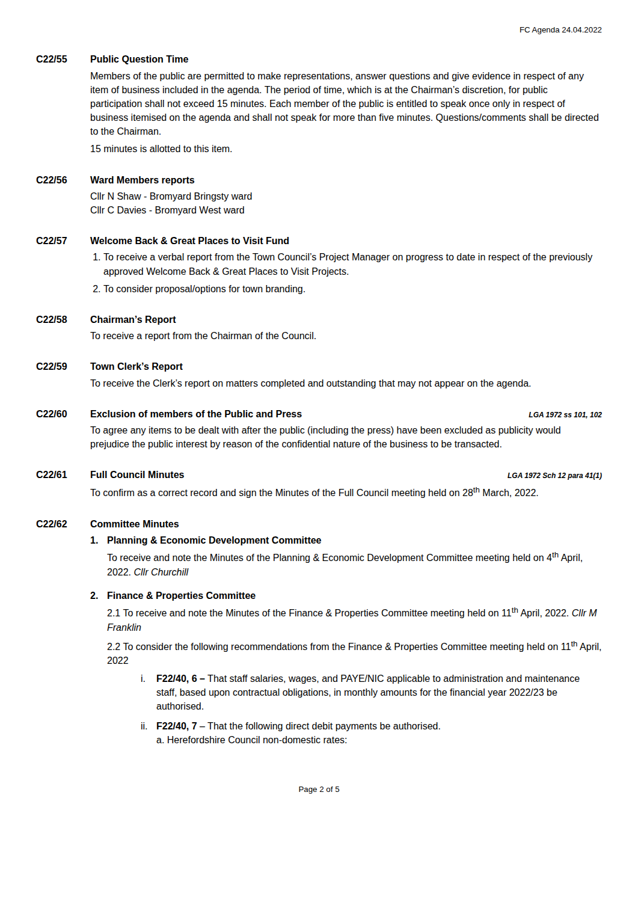FC Agenda 24.04.2022
C22/55
Public Question Time
Members of the public are permitted to make representations, answer questions and give evidence in respect of any item of business included in the agenda. The period of time, which is at the Chairman’s discretion, for public participation shall not exceed 15 minutes. Each member of the public is entitled to speak once only in respect of business itemised on the agenda and shall not speak for more than five minutes. Questions/comments shall be directed to the Chairman.
15 minutes is allotted to this item.
C22/56
Ward Members reports
Cllr N Shaw - Bromyard Bringsty ward
Cllr C Davies - Bromyard West ward
C22/57
Welcome Back & Great Places to Visit Fund
To receive a verbal report from the Town Council’s Project Manager on progress to date in respect of the previously approved Welcome Back & Great Places to Visit Projects.
To consider proposal/options for town branding.
C22/58
Chairman’s Report
To receive a report from the Chairman of the Council.
C22/59
Town Clerk’s Report
To receive the Clerk’s report on matters completed and outstanding that may not appear on the agenda.
C22/60
Exclusion of members of the Public and Press
LGA 1972 ss 101, 102
To agree any items to be dealt with after the public (including the press) have been excluded as publicity would prejudice the public interest by reason of the confidential nature of the business to be transacted.
C22/61
Full Council Minutes
LGA 1972 Sch 12 para 41(1)
To confirm as a correct record and sign the Minutes of the Full Council meeting held on 28th March, 2022.
C22/62
Committee Minutes
1.
Planning & Economic Development Committee
To receive and note the Minutes of the Planning & Economic Development Committee meeting held on 4th April, 2022. Cllr Churchill
2.
Finance & Properties Committee
2.1 To receive and note the Minutes of the Finance & Properties Committee meeting held on 11th April, 2022. Cllr M Franklin
2.2 To consider the following recommendations from the Finance & Properties Committee meeting held on 11th April, 2022
i.
F22/40, 6 – That staff salaries, wages, and PAYE/NIC applicable to administration and maintenance staff, based upon contractual obligations, in monthly amounts for the financial year 2022/23 be authorised.
ii.
F22/40, 7 – That the following direct debit payments be authorised.
a. Herefordshire Council non-domestic rates:
Page 2 of 5